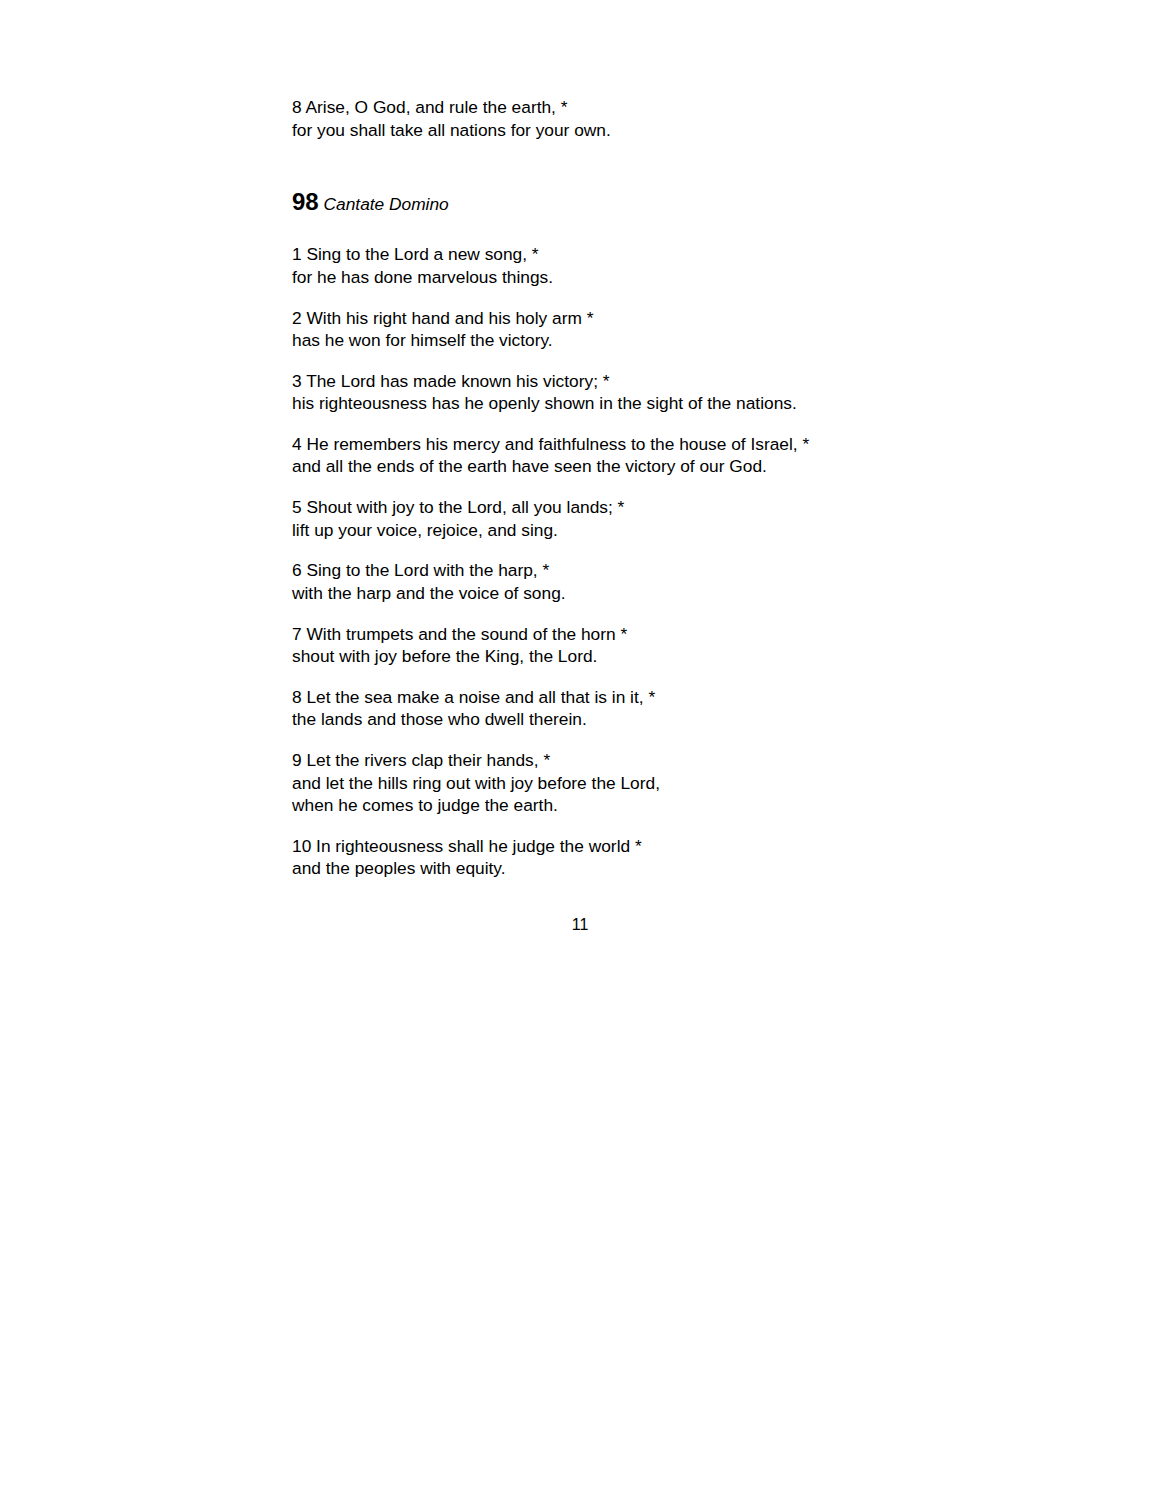8 Arise, O God, and rule the earth, *
for you shall take all nations for your own.
98 Cantate Domino
1 Sing to the Lord a new song, *
for he has done marvelous things.
2 With his right hand and his holy arm *
has he won for himself the victory.
3 The Lord has made known his victory; *
his righteousness has he openly shown in the sight of the nations.
4 He remembers his mercy and faithfulness to the house of Israel, *
and all the ends of the earth have seen the victory of our God.
5 Shout with joy to the Lord, all you lands; *
lift up your voice, rejoice, and sing.
6 Sing to the Lord with the harp, *
with the harp and the voice of song.
7 With trumpets and the sound of the horn *
shout with joy before the King, the Lord.
8 Let the sea make a noise and all that is in it, *
the lands and those who dwell therein.
9 Let the rivers clap their hands, *
and let the hills ring out with joy before the Lord,
when he comes to judge the earth.
10 In righteousness shall he judge the world *
and the peoples with equity.
11